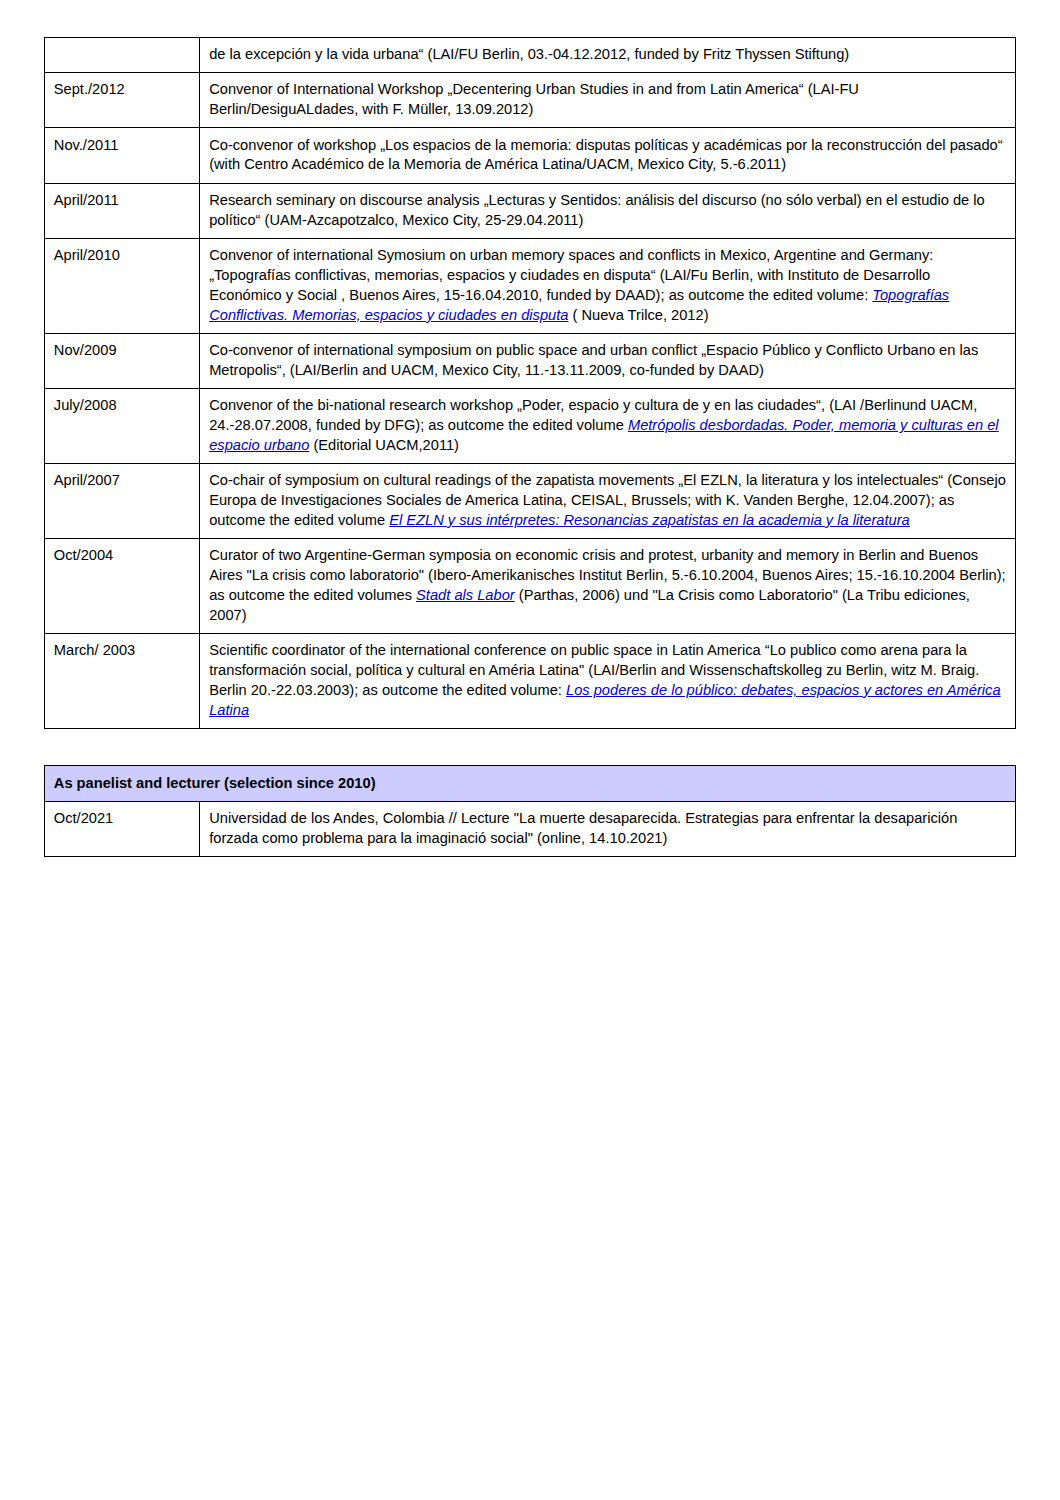| | de la excepción y la vida urbana“ (LAI/FU Berlin, 03.-04.12.2012, funded by Fritz Thyssen Stiftung) |
| Sept./2012 | Convenor of International Workshop „Decentering Urban Studies in and from Latin America“ (LAI-FU Berlin/DesiguALdades, with F. Müller, 13.09.2012) |
| Nov./2011 | Co-convenor of workshop „Los espacios de la memoria: disputas políticas y académicas por la reconstrucción del pasado“ (with Centro Académico de la Memoria de América Latina/UACM, Mexico City, 5.-6.2011) |
| April/2011 | Research seminary on discourse analysis „Lecturas y Sentidos: análisis del discurso (no sólo verbal) en el estudio de lo político“ (UAM-Azcapotzalco, Mexico City, 25-29.04.2011) |
| April/2010 | Convenor of international Symosium on urban memory spaces and conflicts in Mexico, Argentine and Germany: „Topografías conflictivas, memorias, espacios y ciudades en disputa“ (LAI/Fu Berlin, with Instituto de Desarrollo Económico y Social , Buenos Aires, 15-16.04.2010, funded by DAAD); as outcome the edited volume: Topografías Conflictivas. Memorias, espacios y ciudades en disputa ( Nueva Trilce, 2012) |
| Nov/2009 | Co-convenor of international symposium on public space and urban conflict „Espacio Público y Conflicto Urbano en las Metropolis“, (LAI/Berlin and UACM, Mexico City, 11.-13.11.2009, co-funded by DAAD) |
| July/2008 | Convenor of the bi-national research workshop „Poder, espacio y cultura de y en las ciudades“, (LAI /Berlinund UACM, 24.-28.07.2008, funded by DFG); as outcome the edited volume Metrópolis desbordadas. Poder, memoria y culturas en el espacio urbano (Editorial UACM,2011) |
| April/2007 | Co-chair of symposium on cultural readings of the zapatista movements „El EZLN, la literatura y los intelectuales“ (Consejo Europa de Investigaciones Sociales de America Latina, CEISAL, Brussels; with K. Vanden Berghe, 12.04.2007); as outcome the edited volume El EZLN y sus intérpretes: Resonancias zapatistas en la academia y la literatura |
| Oct/2004 | Curator of two Argentine-German symposia on economic crisis and protest, urbanity and memory in Berlin and Buenos Aires "La crisis como laboratorio" (Ibero-Amerikanisches Institut Berlin, 5.-6.10.2004, Buenos Aires; 15.-16.10.2004 Berlin); as outcome the edited volumes Stadt als Labor (Parthas, 2006) und "La Crisis como Laboratorio" (La Tribu ediciones, 2007) |
| March/ 2003 | Scientific coordinator of the international conference on public space in Latin America “Lo publico como arena para la transformación social, política y cultural en Améria Latina" (LAI/Berlin and Wissenschaftskolleg zu Berlin, witz M. Braig. Berlin 20.-22.03.2003); as outcome the edited volume: Los poderes de lo público: debates, espacios y actores en América Latina |
| As panelist and lecturer (selection since 2010) |
| Oct/2021 | Universidad de los Andes, Colombia // Lecture "La muerte desaparecida. Estrategias para enfrentar la desaparición forzada como problema para la imaginació social" (online, 14.10.2021) |